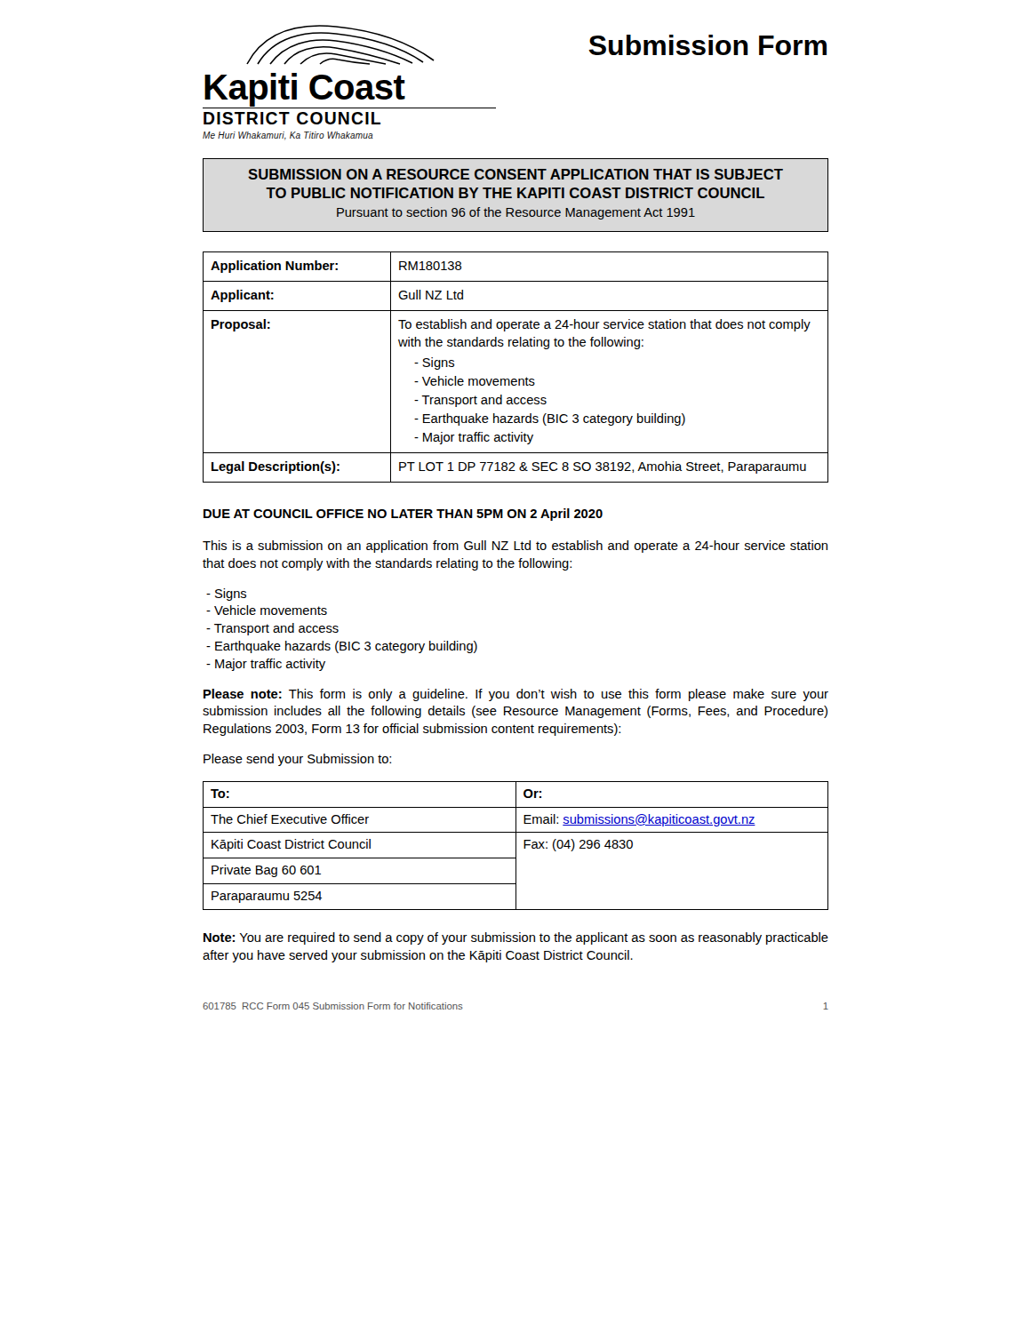Kapiti Coast
DISTRICT COUNCIL
Me Huri Whakamuri, Ka Titiro Whakamua
Submission Form
SUBMISSION ON A RESOURCE CONSENT APPLICATION THAT IS SUBJECT
TO PUBLIC NOTIFICATION BY THE KAPITI COAST DISTRICT COUNCIL
Pursuant to section 96 of the Resource Management Act 1991
| Application Number: | RM180138 |
| Applicant: | Gull NZ Ltd |
| Proposal: | To establish and operate a 24-hour service station that does not comply with the standards relating to the following: Signs Vehicle movements Transport and access Earthquake hazards (BIC 3 category building) Major traffic activity |
| Legal Description(s): | PT LOT 1 DP 77182 & SEC 8 SO 38192, Amohia Street, Paraparaumu |
DUE AT COUNCIL OFFICE NO LATER THAN 5PM ON 2 April 2020
This is a submission on an application from Gull NZ Ltd to establish and operate a 24-hour service station that does not comply with the standards relating to the following:
Signs
Vehicle movements
Transport and access
Earthquake hazards (BIC 3 category building)
Major traffic activity
Please note: This form is only a guideline. If you don’t wish to use this form please make sure your submission includes all the following details (see Resource Management (Forms, Fees, and Procedure) Regulations 2003, Form 13 for official submission content requirements):
Please send your Submission to:
| To: | Or: |
| The Chief Executive Officer | Email: submissions@kapiticoast.govt.nz |
| Kāpiti Coast District Council | Fax: (04) 296 4830 |
| Private Bag 60 601 | |
| Paraparaumu 5254 | |
Note: You are required to send a copy of your submission to the applicant as soon as reasonably practicable after you have served your submission on the Kāpiti Coast District Council.
601785 RCC Form 045 Submission Form for Notifications
1